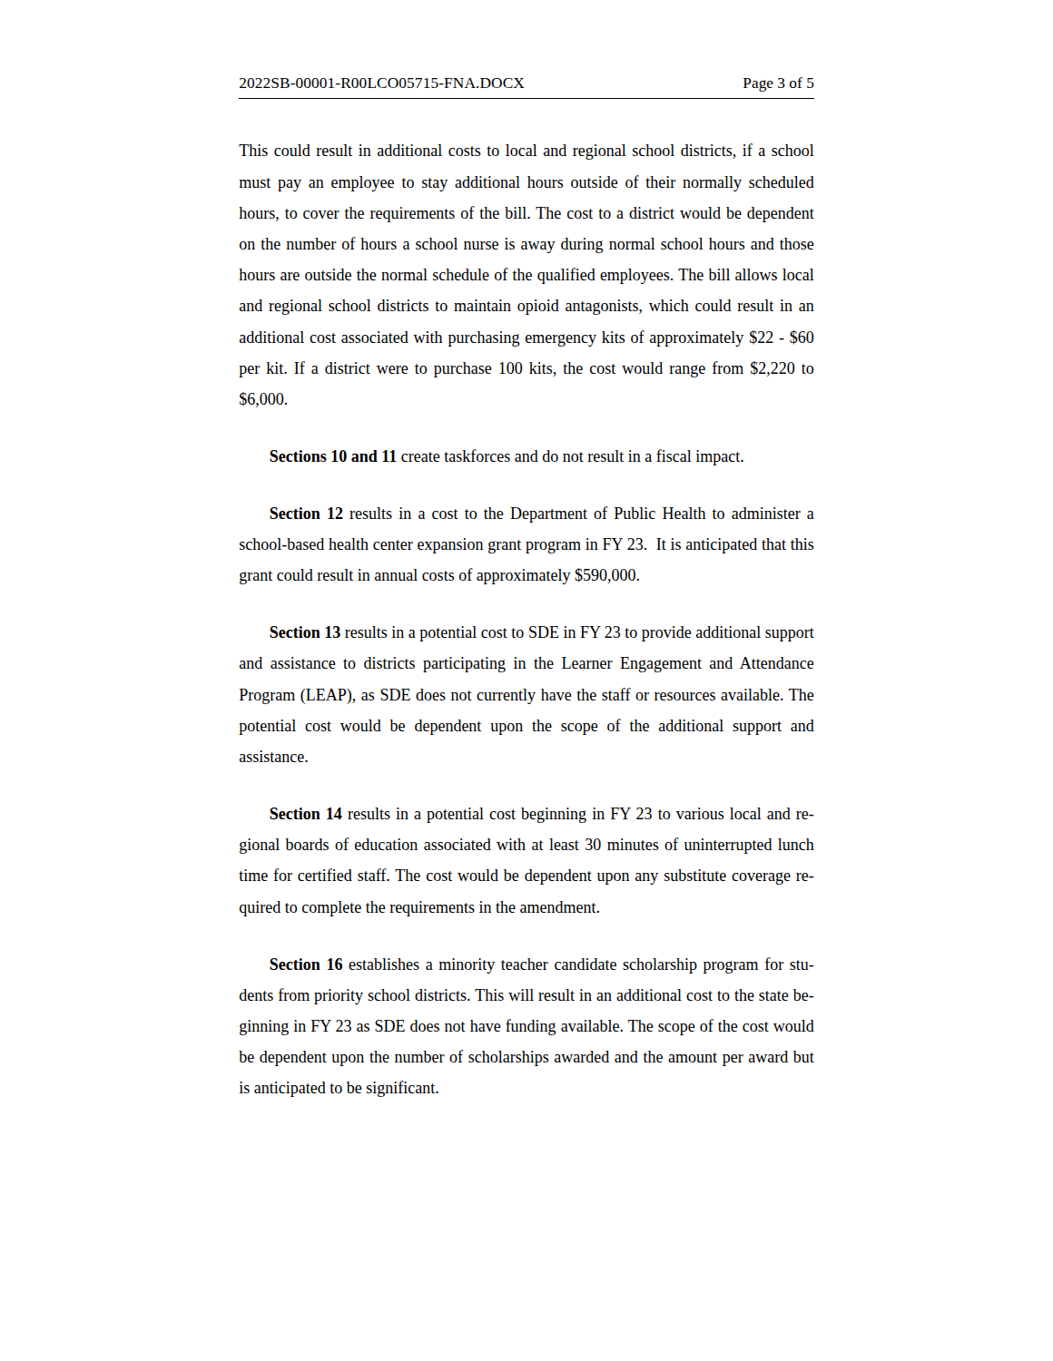2022SB-00001-R00LCO05715-FNA.DOCX Page 3 of 5
This could result in additional costs to local and regional school districts, if a school must pay an employee to stay additional hours outside of their normally scheduled hours, to cover the requirements of the bill. The cost to a district would be dependent on the number of hours a school nurse is away during normal school hours and those hours are outside the normal schedule of the qualified employees. The bill allows local and regional school districts to maintain opioid antagonists, which could result in an additional cost associated with purchasing emergency kits of approximately $22 - $60 per kit. If a district were to purchase 100 kits, the cost would range from $2,220 to $6,000.
Sections 10 and 11 create taskforces and do not result in a fiscal impact.
Section 12 results in a cost to the Department of Public Health to administer a school-based health center expansion grant program in FY 23. It is anticipated that this grant could result in annual costs of approximately $590,000.
Section 13 results in a potential cost to SDE in FY 23 to provide additional support and assistance to districts participating in the Learner Engagement and Attendance Program (LEAP), as SDE does not currently have the staff or resources available. The potential cost would be dependent upon the scope of the additional support and assistance.
Section 14 results in a potential cost beginning in FY 23 to various local and regional boards of education associated with at least 30 minutes of uninterrupted lunch time for certified staff. The cost would be dependent upon any substitute coverage required to complete the requirements in the amendment.
Section 16 establishes a minority teacher candidate scholarship program for students from priority school districts. This will result in an additional cost to the state beginning in FY 23 as SDE does not have funding available. The scope of the cost would be dependent upon the number of scholarships awarded and the amount per award but is anticipated to be significant.